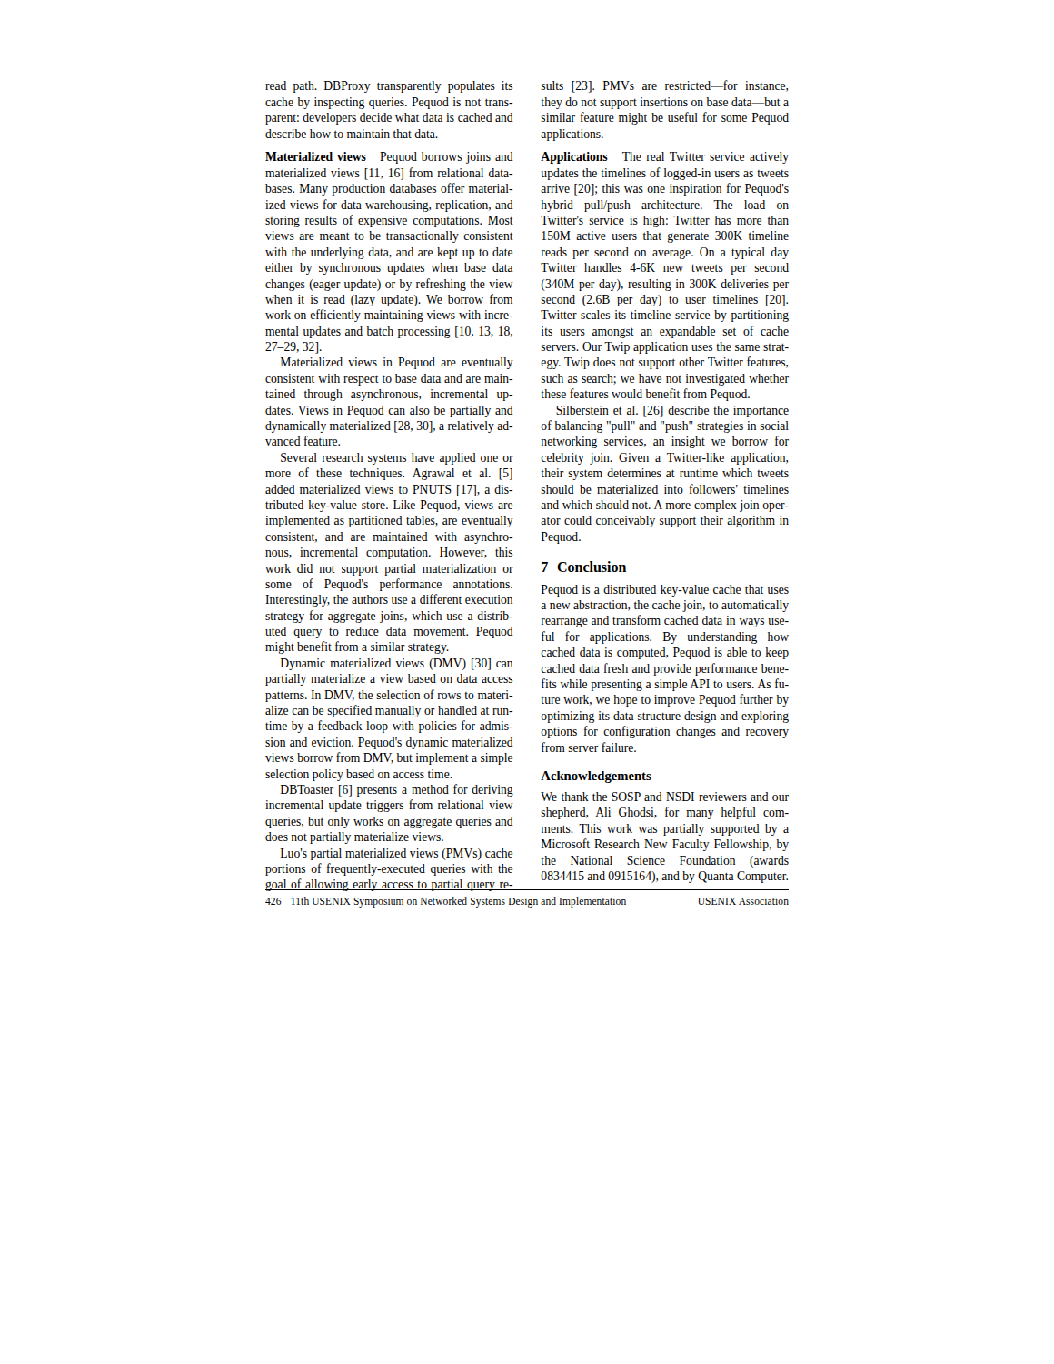read path. DBProxy transparently populates its cache by inspecting queries. Pequod is not transparent: developers decide what data is cached and describe how to maintain that data.
Materialized views Pequod borrows joins and materialized views [11, 16] from relational databases. Many production databases offer materialized views for data warehousing, replication, and storing results of expensive computations. Most views are meant to be transactionally consistent with the underlying data, and are kept up to date either by synchronous updates when base data changes (eager update) or by refreshing the view when it is read (lazy update). We borrow from work on efficiently maintaining views with incremental updates and batch processing [10, 13, 18, 27–29, 32].
Materialized views in Pequod are eventually consistent with respect to base data and are maintained through asynchronous, incremental updates. Views in Pequod can also be partially and dynamically materialized [28, 30], a relatively advanced feature.
Several research systems have applied one or more of these techniques. Agrawal et al. [5] added materialized views to PNUTS [17], a distributed key-value store. Like Pequod, views are implemented as partitioned tables, are eventually consistent, and are maintained with asynchronous, incremental computation. However, this work did not support partial materialization or some of Pequod's performance annotations. Interestingly, the authors use a different execution strategy for aggregate joins, which use a distributed query to reduce data movement. Pequod might benefit from a similar strategy.
Dynamic materialized views (DMV) [30] can partially materialize a view based on data access patterns. In DMV, the selection of rows to materialize can be specified manually or handled at runtime by a feedback loop with policies for admission and eviction. Pequod's dynamic materialized views borrow from DMV, but implement a simple selection policy based on access time.
DBToaster [6] presents a method for deriving incremental update triggers from relational view queries, but only works on aggregate queries and does not partially materialize views.
Luo's partial materialized views (PMVs) cache portions of frequently-executed queries with the goal of allowing early access to partial query results [23]. PMVs are restricted—for instance, they do not support insertions on base data—but a similar feature might be useful for some Pequod applications.
Applications The real Twitter service actively updates the timelines of logged-in users as tweets arrive [20]; this was one inspiration for Pequod's hybrid pull/push architecture. The load on Twitter's service is high: Twitter has more than 150M active users that generate 300K timeline reads per second on average. On a typical day Twitter handles 4-6K new tweets per second (340M per day), resulting in 300K deliveries per second (2.6B per day) to user timelines [20]. Twitter scales its timeline service by partitioning its users amongst an expandable set of cache servers. Our Twip application uses the same strategy. Twip does not support other Twitter features, such as search; we have not investigated whether these features would benefit from Pequod.
Silberstein et al. [26] describe the importance of balancing "pull" and "push" strategies in social networking services, an insight we borrow for celebrity join. Given a Twitter-like application, their system determines at runtime which tweets should be materialized into followers' timelines and which should not. A more complex join operator could conceivably support their algorithm in Pequod.
7 Conclusion
Pequod is a distributed key-value cache that uses a new abstraction, the cache join, to automatically rearrange and transform cached data in ways useful for applications. By understanding how cached data is computed, Pequod is able to keep cached data fresh and provide performance benefits while presenting a simple API to users. As future work, we hope to improve Pequod further by optimizing its data structure design and exploring options for configuration changes and recovery from server failure.
Acknowledgements
We thank the SOSP and NSDI reviewers and our shepherd, Ali Ghodsi, for many helpful comments. This work was partially supported by a Microsoft Research New Faculty Fellowship, by the National Science Foundation (awards 0834415 and 0915164), and by Quanta Computer.
42611th USENIX Symposium on Networked Systems Design and Implementation
USENIX Association